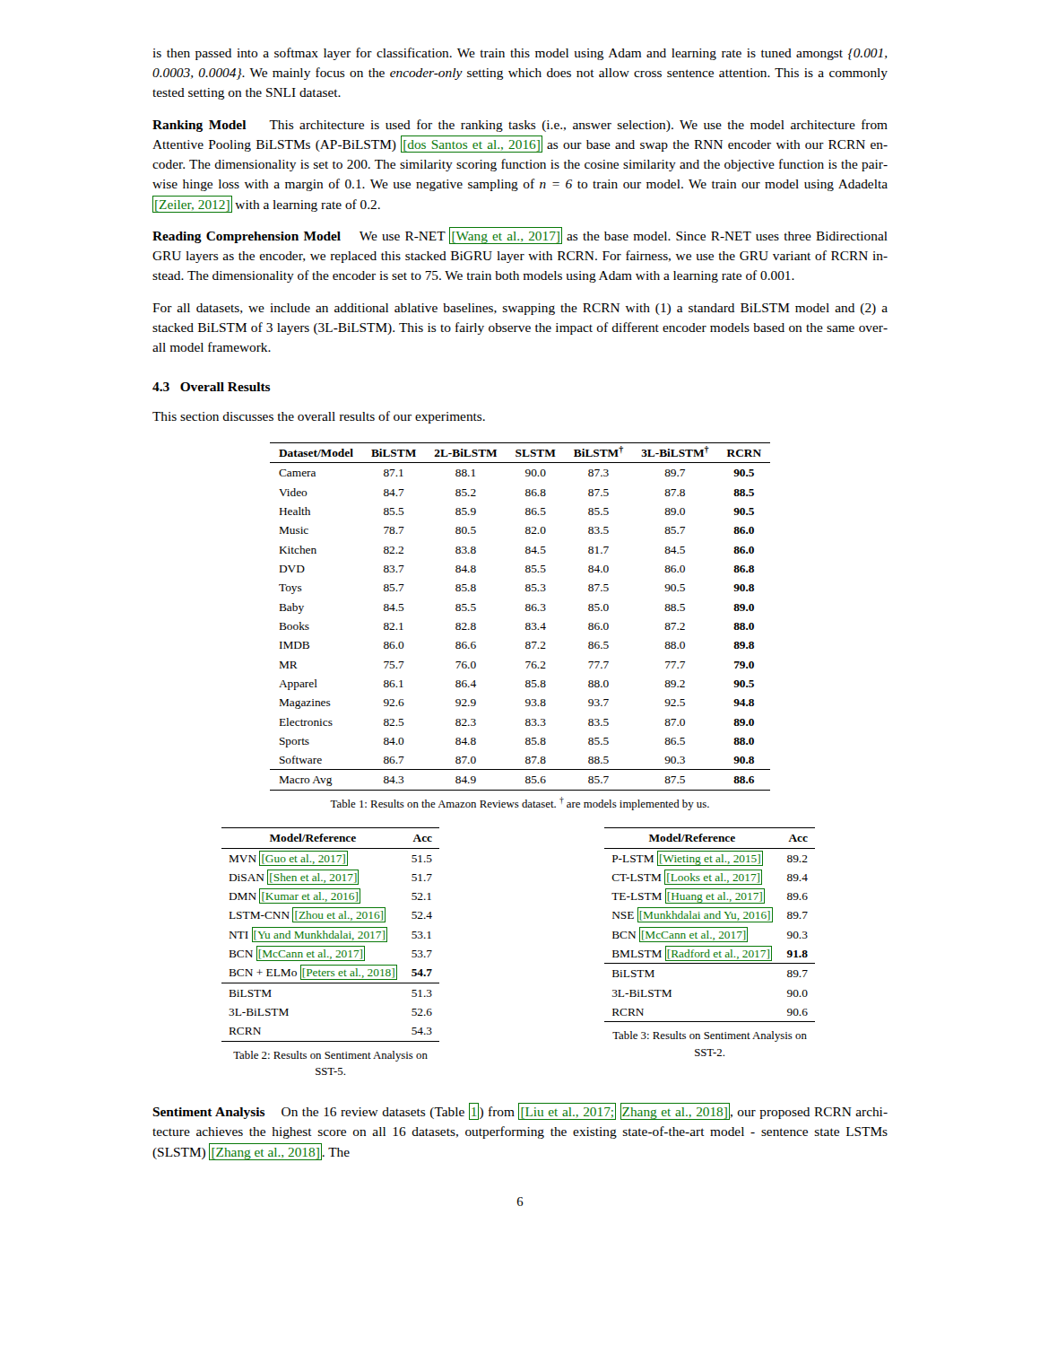is then passed into a softmax layer for classification. We train this model using Adam and learning rate is tuned amongst {0.001, 0.0003, 0.0004}. We mainly focus on the encoder-only setting which does not allow cross sentence attention. This is a commonly tested setting on the SNLI dataset.
Ranking Model This architecture is used for the ranking tasks (i.e., answer selection). We use the model architecture from Attentive Pooling BiLSTMs (AP-BiLSTM) [dos Santos et al., 2016] as our base and swap the RNN encoder with our RCRN encoder. The dimensionality is set to 200. The similarity scoring function is the cosine similarity and the objective function is the pairwise hinge loss with a margin of 0.1. We use negative sampling of n = 6 to train our model. We train our model using Adadelta [Zeiler, 2012] with a learning rate of 0.2.
Reading Comprehension Model We use R-NET [Wang et al., 2017] as the base model. Since R-NET uses three Bidirectional GRU layers as the encoder, we replaced this stacked BiGRU layer with RCRN. For fairness, we use the GRU variant of RCRN instead. The dimensionality of the encoder is set to 75. We train both models using Adam with a learning rate of 0.001.
For all datasets, we include an additional ablative baselines, swapping the RCRN with (1) a standard BiLSTM model and (2) a stacked BiLSTM of 3 layers (3L-BiLSTM). This is to fairly observe the impact of different encoder models based on the same overall model framework.
4.3 Overall Results
This section discusses the overall results of our experiments.
Table 1: Results on the Amazon Reviews dataset. † are models implemented by us.
| Dataset/Model | BiLSTM | 2L-BiLSTM | SLSTM | BiLSTM † | 3L-BiLSTM † | RCRN |
| --- | --- | --- | --- | --- | --- | --- |
| Camera | 87.1 | 88.1 | 90.0 | 87.3 | 89.7 | 90.5 |
| Video | 84.7 | 85.2 | 86.8 | 87.5 | 87.8 | 88.5 |
| Health | 85.5 | 85.9 | 86.5 | 85.5 | 89.0 | 90.5 |
| Music | 78.7 | 80.5 | 82.0 | 83.5 | 85.7 | 86.0 |
| Kitchen | 82.2 | 83.8 | 84.5 | 81.7 | 84.5 | 86.0 |
| DVD | 83.7 | 84.8 | 85.5 | 84.0 | 86.0 | 86.8 |
| Toys | 85.7 | 85.8 | 85.3 | 87.5 | 90.5 | 90.8 |
| Baby | 84.5 | 85.5 | 86.3 | 85.0 | 88.5 | 89.0 |
| Books | 82.1 | 82.8 | 83.4 | 86.0 | 87.2 | 88.0 |
| IMDB | 86.0 | 86.6 | 87.2 | 86.5 | 88.0 | 89.8 |
| MR | 75.7 | 76.0 | 76.2 | 77.7 | 77.7 | 79.0 |
| Apparel | 86.1 | 86.4 | 85.8 | 88.0 | 89.2 | 90.5 |
| Magazines | 92.6 | 92.9 | 93.8 | 93.7 | 92.5 | 94.8 |
| Electronics | 82.5 | 82.3 | 83.3 | 83.5 | 87.0 | 89.0 |
| Sports | 84.0 | 84.8 | 85.8 | 85.5 | 86.5 | 88.0 |
| Software | 86.7 | 87.0 | 87.8 | 88.5 | 90.3 | 90.8 |
| Macro Avg | 84.3 | 84.9 | 85.6 | 85.7 | 87.5 | 88.6 |
Table 2: Results on Sentiment Analysis on SST-5.
| Model/Reference | Acc |
| --- | --- |
| MVN [Guo et al., 2017] | 51.5 |
| DiSAN [Shen et al., 2017] | 51.7 |
| DMN [Kumar et al., 2016] | 52.1 |
| LSTM-CNN [Zhou et al., 2016] | 52.4 |
| NTI [Yu and Munkhdalai, 2017] | 53.1 |
| BCN [McCann et al., 2017] | 53.7 |
| BCN + ELMo [Peters et al., 2018] | 54.7 |
| BiLSTM | 51.3 |
| 3L-BiLSTM | 52.6 |
| RCRN | 54.3 |
Table 3: Results on Sentiment Analysis on SST-2.
| Model/Reference | Acc |
| --- | --- |
| P-LSTM [Wieting et al., 2015] | 89.2 |
| CT-LSTM [Looks et al., 2017] | 89.4 |
| TE-LSTM [Huang et al., 2017] | 89.6 |
| NSE [Munkhdalai and Yu, 2016] | 89.7 |
| BCN [McCann et al., 2017] | 90.3 |
| BMLSTM [Radford et al., 2017] | 91.8 |
| BiLSTM | 89.7 |
| 3L-BiLSTM | 90.0 |
| RCRN | 90.6 |
Sentiment Analysis On the 16 review datasets (Table 1) from [Liu et al., 2017; Zhang et al., 2018], our proposed RCRN architecture achieves the highest score on all 16 datasets, outperforming the existing state-of-the-art model - sentence state LSTMs (SLSTM) [Zhang et al., 2018]. The
6